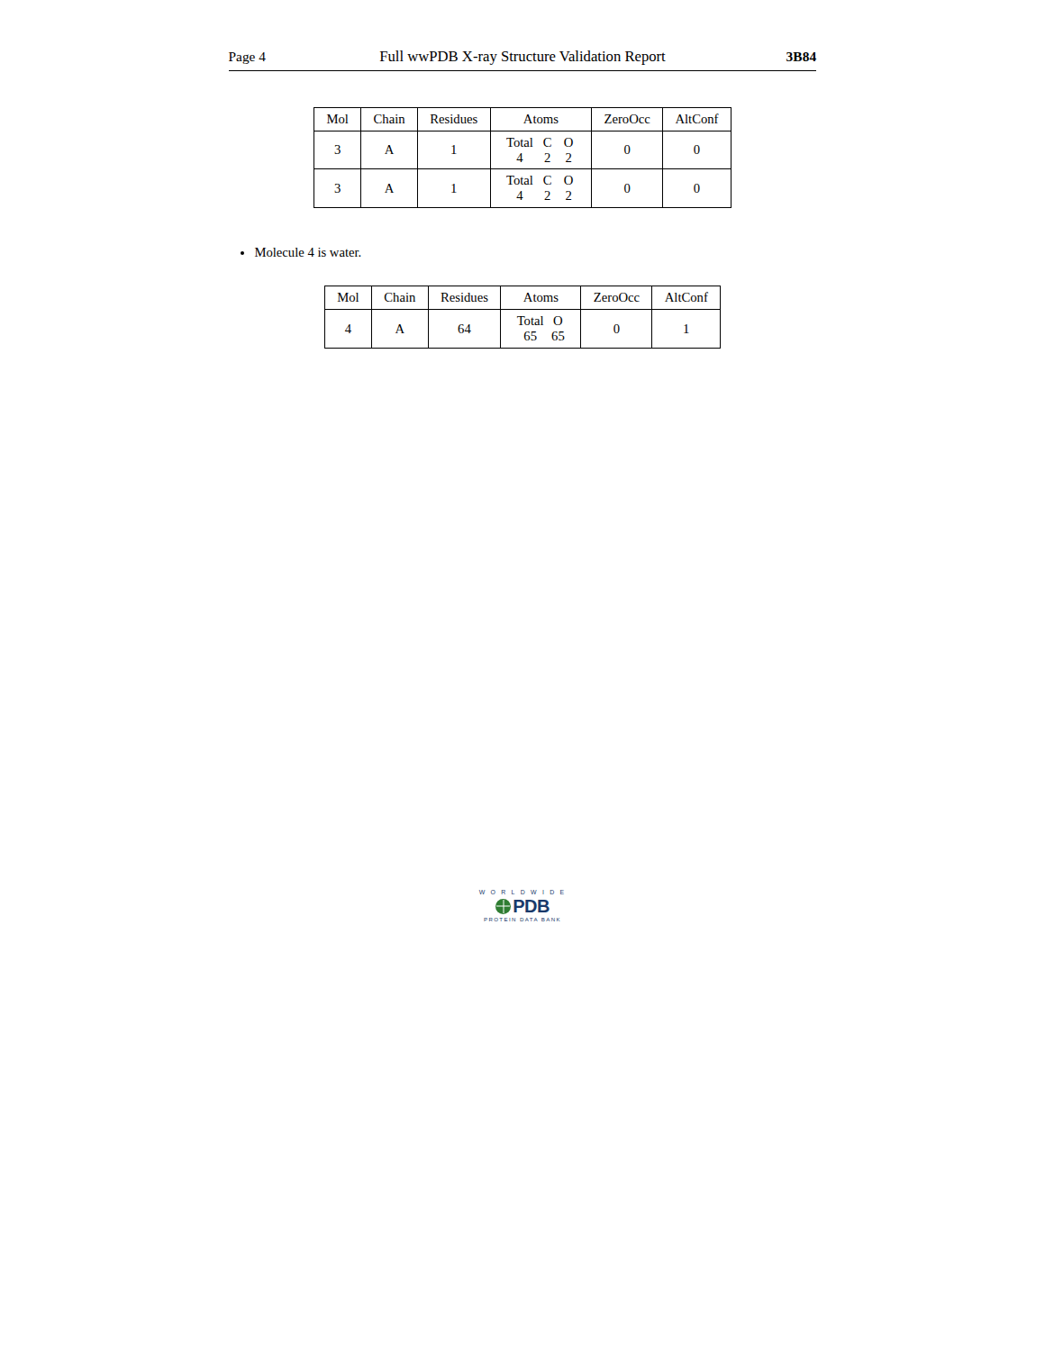Page 4
Full wwPDB X-ray Structure Validation Report
3B84
| Mol | Chain | Residues | Atoms | ZeroOcc | AltConf |
| --- | --- | --- | --- | --- | --- |
| 3 | A | 1 | Total C O 4 2 2 | 0 | 0 |
| 3 | A | 1 | Total C O 4 2 2 | 0 | 0 |
Molecule 4 is water.
| Mol | Chain | Residues | Atoms | ZeroOcc | AltConf |
| --- | --- | --- | --- | --- | --- |
| 4 | A | 64 | Total O 65 65 | 0 | 1 |
W O R L D W I D E
PDB
PROTEIN DATA BANK